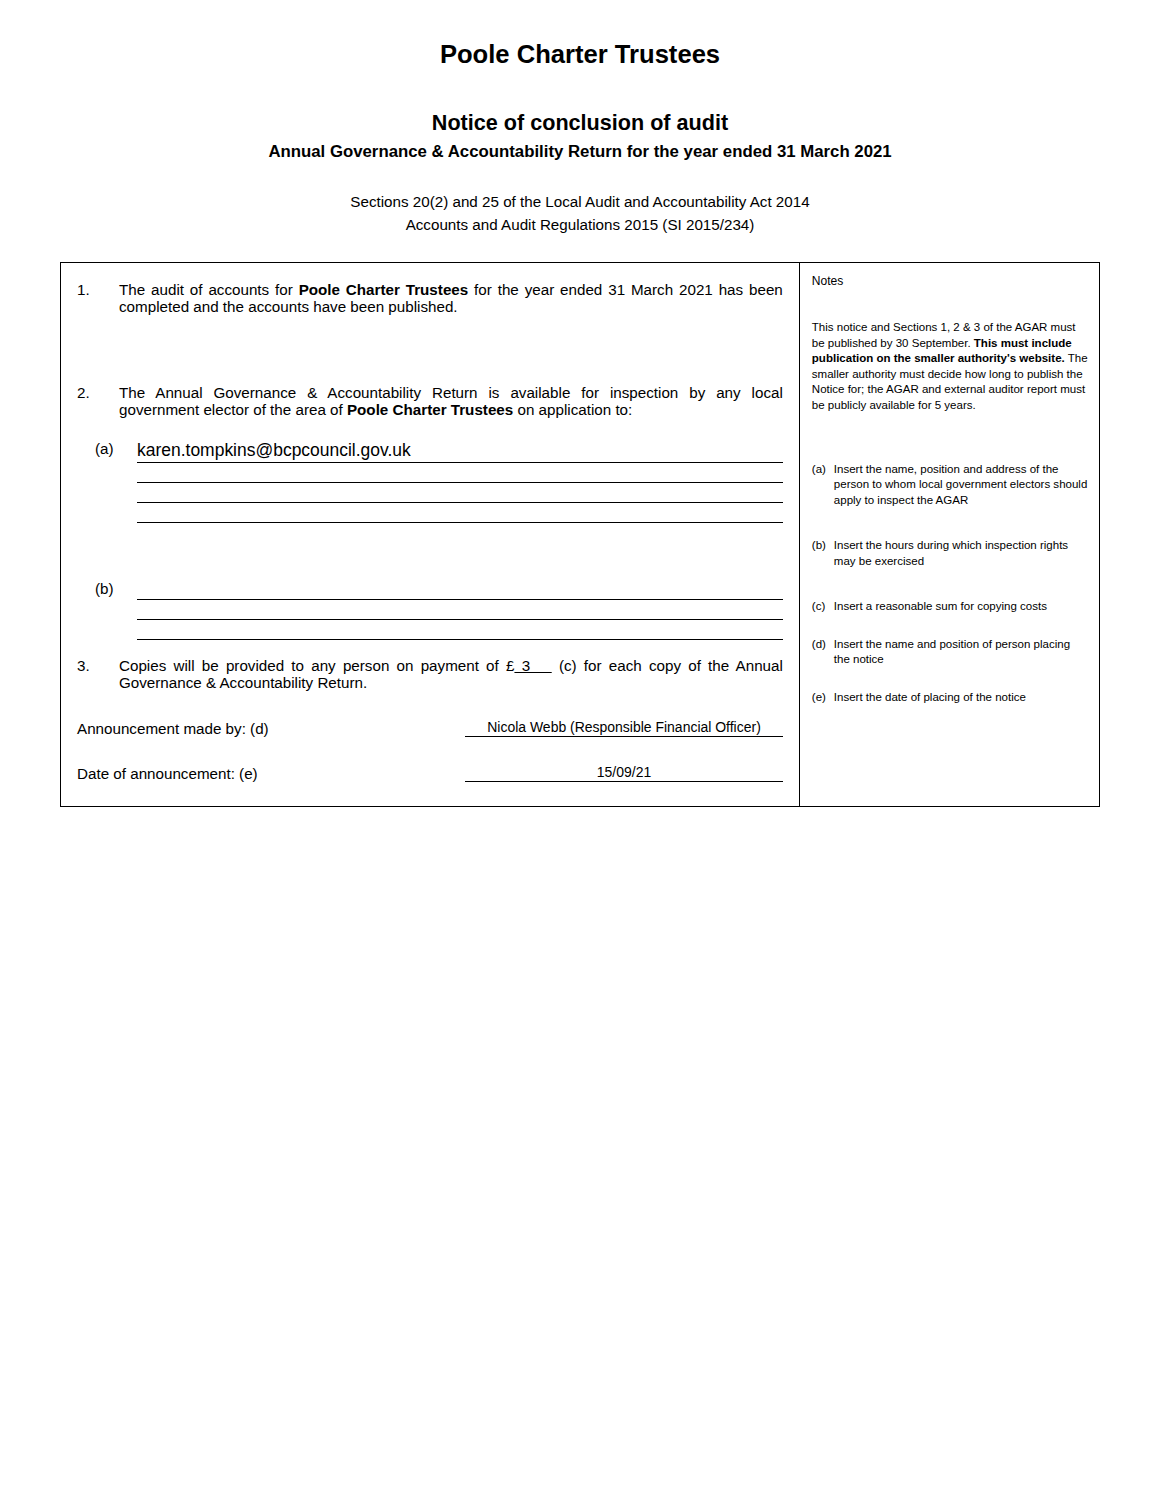Poole Charter Trustees
Notice of conclusion of audit
Annual Governance & Accountability Return for the year ended 31 March 2021
Sections 20(2) and 25 of the Local Audit and Accountability Act 2014
Accounts and Audit Regulations 2015 (SI 2015/234)
1.
The audit of accounts for Poole Charter Trustees for the year ended 31 March 2021 has been completed and the accounts have been published.
2.
The Annual Governance & Accountability Return is available for inspection by any local government elector of the area of Poole Charter Trustees on application to:
(a)
karen.tompkins@bcpcouncil.gov.uk
(b)
3.
Copies will be provided to any person on payment of £ 3 (c) for each copy of the Annual Governance & Accountability Return.
Announcement made by: (d)
Nicola Webb (Responsible Financial Officer)
Date of announcement: (e)
15/09/21
Notes
This notice and Sections 1, 2 & 3 of the AGAR must be published by 30 September. This must include publication on the smaller authority's website. The smaller authority must decide how long to publish the Notice for; the AGAR and external auditor report must be publicly available for 5 years.
(a)
Insert the name, position and address of the person to whom local government electors should apply to inspect the AGAR
(b)
Insert the hours during which inspection rights may be exercised
(c)
Insert a reasonable sum for copying costs
(d)
Insert the name and position of person placing the notice
(e)
Insert the date of placing of the notice